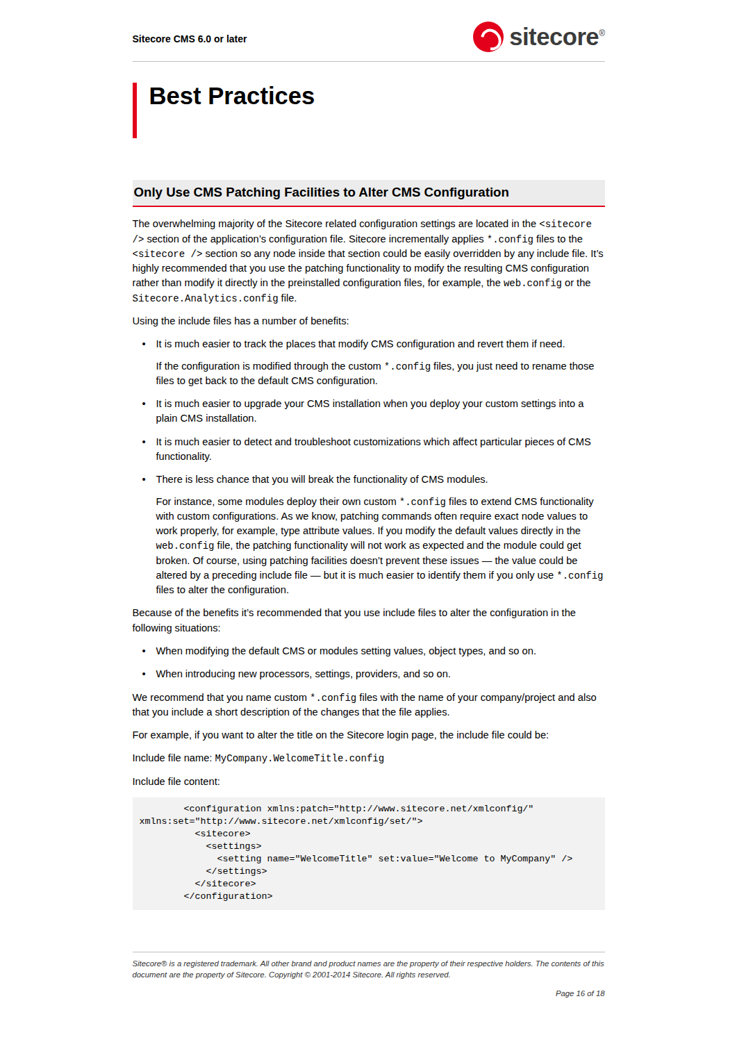Sitecore CMS 6.0 or later
sitecore®
Best Practices
Only Use CMS Patching Facilities to Alter CMS Configuration
The overwhelming majority of the Sitecore related configuration settings are located in the <sitecore /> section of the application’s configuration file. Sitecore incrementally applies *.config files to the <sitecore /> section so any node inside that section could be easily overridden by any include file. It’s highly recommended that you use the patching functionality to modify the resulting CMS configuration rather than modify it directly in the preinstalled configuration files, for example, the web.config or the Sitecore.Analytics.config file.
Using the include files has a number of benefits:
It is much easier to track the places that modify CMS configuration and revert them if need.
If the configuration is modified through the custom *.config files, you just need to rename those files to get back to the default CMS configuration.
It is much easier to upgrade your CMS installation when you deploy your custom settings into a plain CMS installation.
It is much easier to detect and troubleshoot customizations which affect particular pieces of CMS functionality.
There is less chance that you will break the functionality of CMS modules.
For instance, some modules deploy their own custom *.config files to extend CMS functionality with custom configurations. As we know, patching commands often require exact node values to work properly, for example, type attribute values. If you modify the default values directly in the web.config file, the patching functionality will not work as expected and the module could get broken. Of course, using patching facilities doesn’t prevent these issues — the value could be altered by a preceding include file — but it is much easier to identify them if you only use *.config files to alter the configuration.
Because of the benefits it’s recommended that you use include files to alter the configuration in the following situations:
When modifying the default CMS or modules setting values, object types, and so on.
When introducing new processors, settings, providers, and so on.
We recommend that you name custom *.config files with the name of your company/project and also that you include a short description of the changes that the file applies.
For example, if you want to alter the title on the Sitecore login page, the include file could be:
Include file name: MyCompany.WelcomeTitle.config
Include file content:
<configuration xmlns:patch="http://www.sitecore.net/xmlconfig/" xmlns:set="http://www.sitecore.net/xmlconfig/set/"> <sitecore> <settings> <setting name="WelcomeTitle" set:value="Welcome to MyCompany" /> </settings> </sitecore> </configuration>
Sitecore® is a registered trademark. All other brand and product names are the property of their respective holders. The contents of this document are the property of Sitecore. Copyright © 2001-2014 Sitecore. All rights reserved.
Page 16 of 18